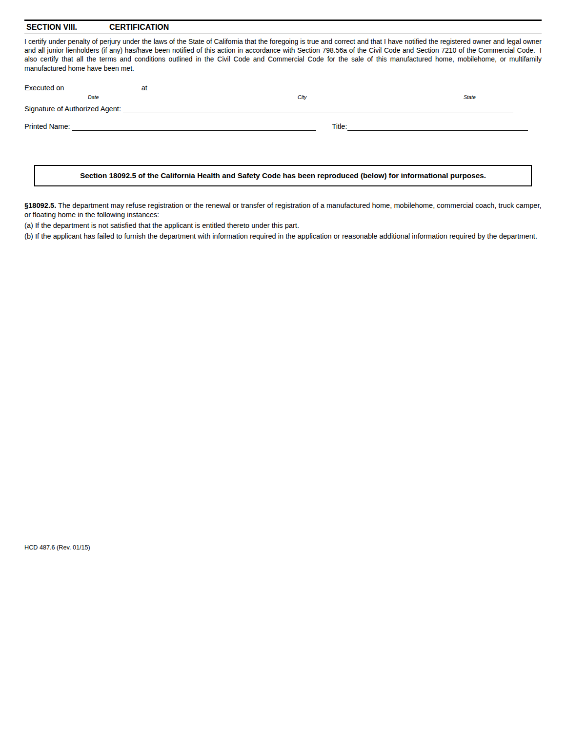SECTION VIII. CERTIFICATION
I certify under penalty of perjury under the laws of the State of California that the foregoing is true and correct and that I have notified the registered owner and legal owner and all junior lienholders (if any) has/have been notified of this action in accordance with Section 798.56a of the Civil Code and Section 7210 of the Commercial Code. I also certify that all the terms and conditions outlined in the Civil Code and Commercial Code for the sale of this manufactured home, mobilehome, or multifamily manufactured home have been met.
Executed on at
Date City State
Signature of Authorized Agent:
Printed Name: Title:
Section 18092.5 of the California Health and Safety Code has been reproduced (below) for informational purposes.
§18092.5. The department may refuse registration or the renewal or transfer of registration of a manufactured home, mobilehome, commercial coach, truck camper, or floating home in the following instances:
(a) If the department is not satisfied that the applicant is entitled thereto under this part.
(b) If the applicant has failed to furnish the department with information required in the application or reasonable additional information required by the department.
HCD 487.6 (Rev. 01/15)